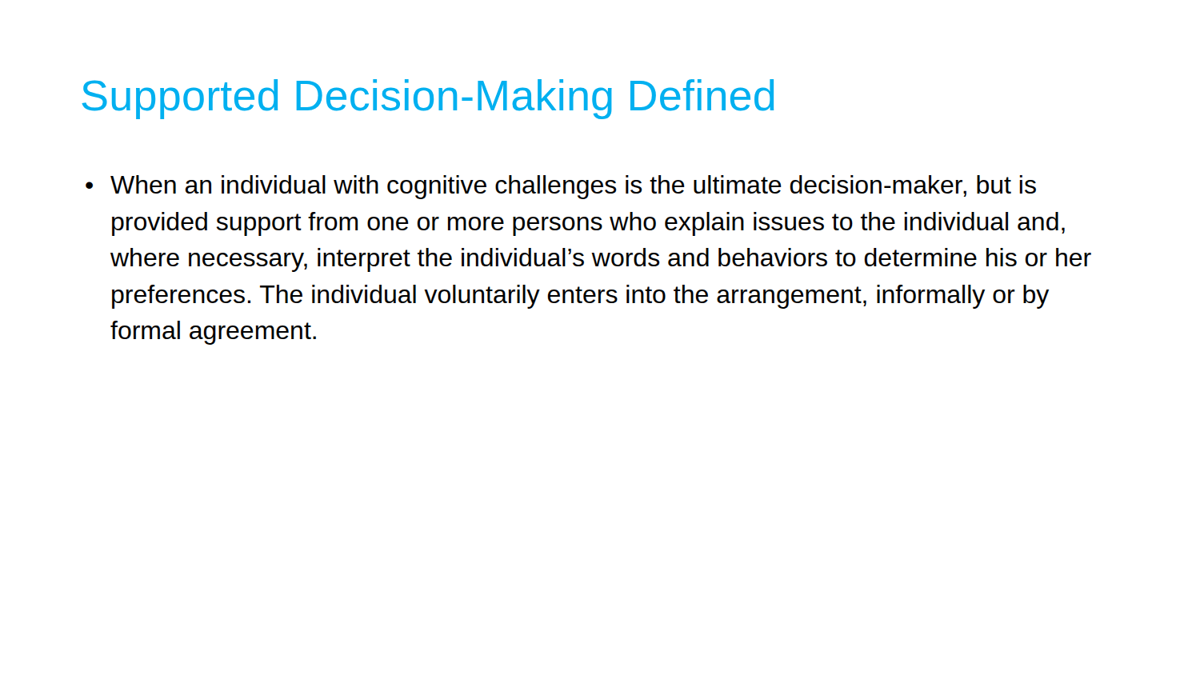Supported Decision-Making Defined
When an individual with cognitive challenges is the ultimate decision-maker, but is provided support from one or more persons who explain issues to the individual and, where necessary, interpret the individual’s words and behaviors to determine his or her preferences. The individual voluntarily enters into the arrangement, informally or by formal agreement.